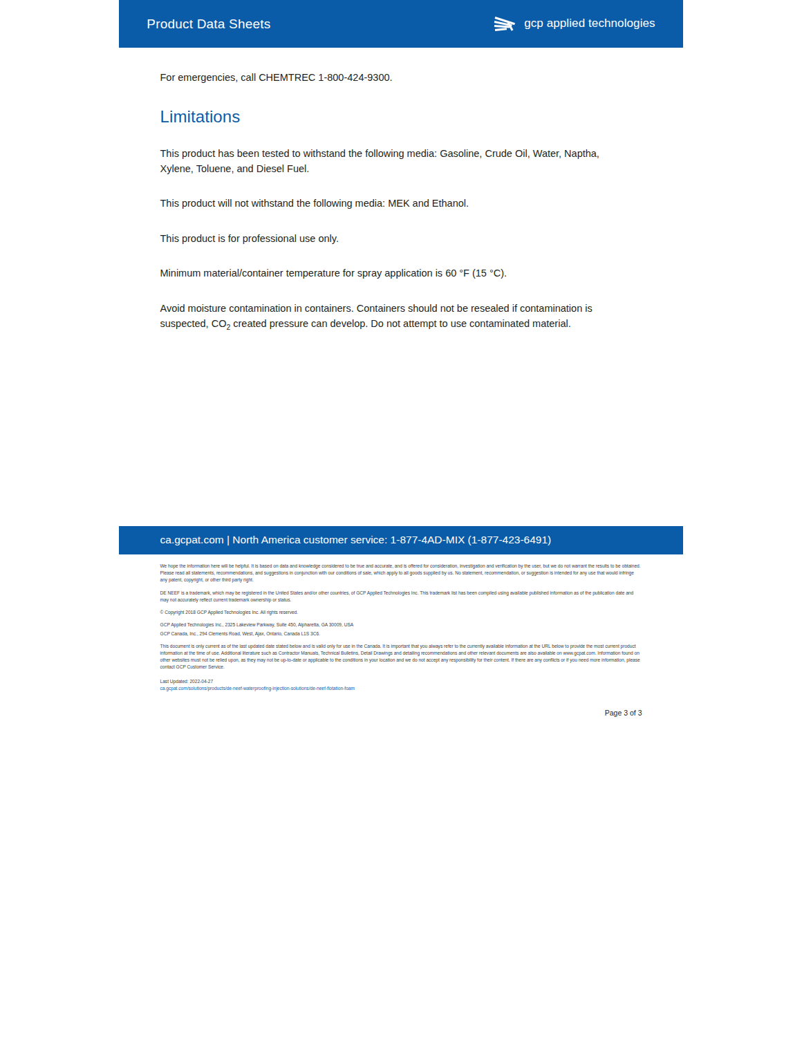Product Data Sheets
gcp applied technologies
For emergencies, call CHEMTREC 1-800-424-9300.
Limitations
This product has been tested to withstand the following media: Gasoline, Crude Oil, Water, Naptha, Xylene, Toluene, and Diesel Fuel.
This product will not withstand the following media: MEK and Ethanol.
This product is for professional use only.
Minimum material/container temperature for spray application is 60 °F (15 °C).
Avoid moisture contamination in containers. Containers should not be resealed if contamination is suspected, CO2 created pressure can develop. Do not attempt to use contaminated material.
ca.gcpat.com | North America customer service: 1-877-4AD-MIX (1-877-423-6491)
We hope the information here will be helpful. It is based on data and knowledge considered to be true and accurate, and is offered for consideration, investigation and verification by the user, but we do not warrant the results to be obtained. Please read all statements, recommendations, and suggestions in conjunction with our conditions of sale, which apply to all goods supplied by us. No statement, recommendation, or suggestion is intended for any use that would infringe any patent, copyright, or other third party right.
DE NEEF is a trademark, which may be registered in the United States and/or other countries, of GCP Applied Technologies Inc. This trademark list has been compiled using available published information as of the publication date and may not accurately reflect current trademark ownership or status.
© Copyright 2018 GCP Applied Technologies Inc. All rights reserved.
GCP Applied Technologies Inc., 2325 Lakeview Parkway, Suite 450, Alpharetta, GA 30009, USA
GCP Canada, Inc., 294 Clements Road, West, Ajax, Ontario, Canada L1S 3C6.
This document is only current as of the last updated date stated below and is valid only for use in the Canada. It is important that you always refer to the currently available information at the URL below to provide the most current product information at the time of use. Additional literature such as Contractor Manuals, Technical Bulletins, Detail Drawings and detailing recommendations and other relevant documents are also available on www.gcpat.com. Information found on other websites must not be relied upon, as they may not be up-to-date or applicable to the conditions in your location and we do not accept any responsibility for their content. If there are any conflicts or if you need more information, please contact GCP Customer Service.
Last Updated: 2022-04-27
ca.gcpat.com/solutions/products/de-neef-waterproofing-injection-solutions/de-neef-flotation-foam
Page 3 of 3